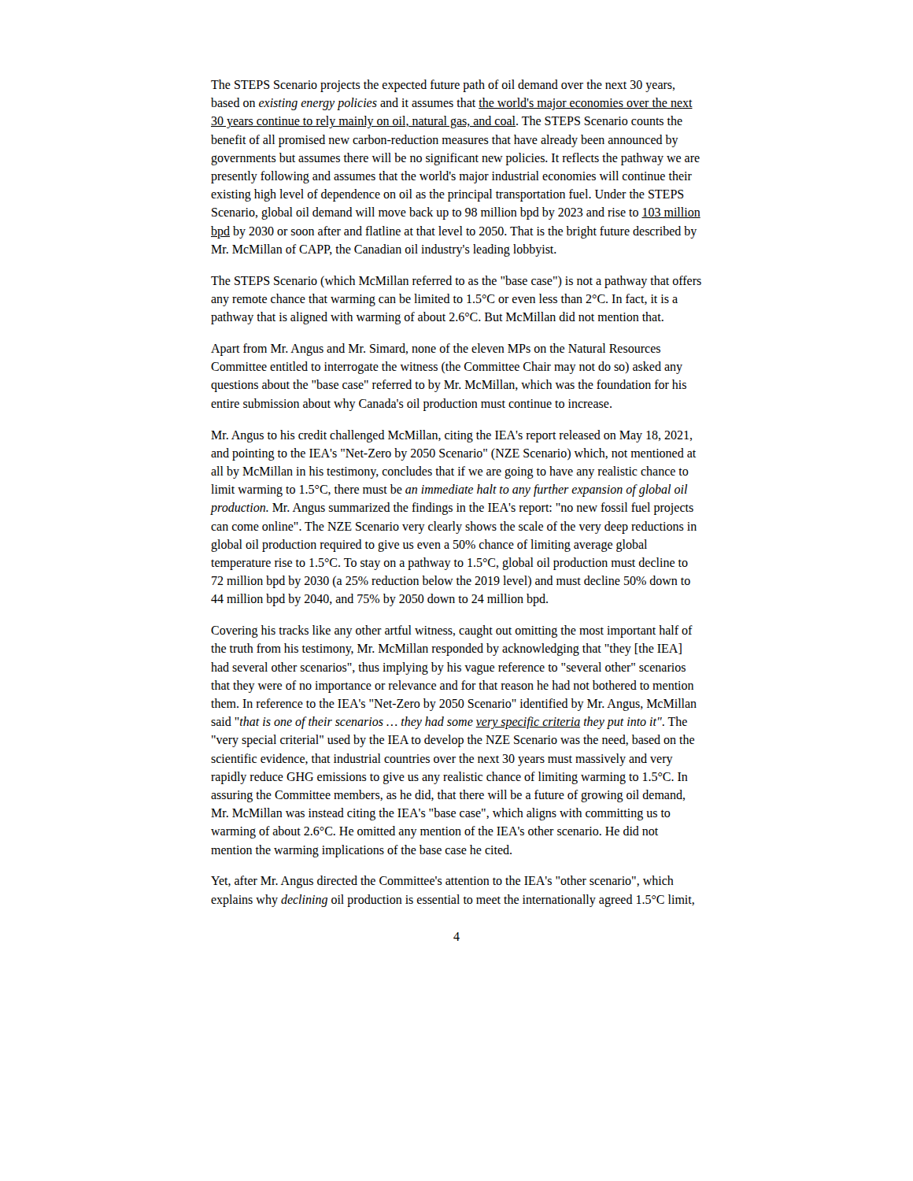The STEPS Scenario projects the expected future path of oil demand over the next 30 years, based on existing energy policies and it assumes that the world's major economies over the next 30 years continue to rely mainly on oil, natural gas, and coal. The STEPS Scenario counts the benefit of all promised new carbon-reduction measures that have already been announced by governments but assumes there will be no significant new policies. It reflects the pathway we are presently following and assumes that the world's major industrial economies will continue their existing high level of dependence on oil as the principal transportation fuel. Under the STEPS Scenario, global oil demand will move back up to 98 million bpd by 2023 and rise to 103 million bpd by 2030 or soon after and flatline at that level to 2050. That is the bright future described by Mr. McMillan of CAPP, the Canadian oil industry's leading lobbyist.
The STEPS Scenario (which McMillan referred to as the "base case") is not a pathway that offers any remote chance that warming can be limited to 1.5°C or even less than 2°C. In fact, it is a pathway that is aligned with warming of about 2.6°C. But McMillan did not mention that.
Apart from Mr. Angus and Mr. Simard, none of the eleven MPs on the Natural Resources Committee entitled to interrogate the witness (the Committee Chair may not do so) asked any questions about the "base case" referred to by Mr. McMillan, which was the foundation for his entire submission about why Canada's oil production must continue to increase.
Mr. Angus to his credit challenged McMillan, citing the IEA's report released on May 18, 2021, and pointing to the IEA's "Net-Zero by 2050 Scenario" (NZE Scenario) which, not mentioned at all by McMillan in his testimony, concludes that if we are going to have any realistic chance to limit warming to 1.5°C, there must be an immediate halt to any further expansion of global oil production. Mr. Angus summarized the findings in the IEA's report: "no new fossil fuel projects can come online". The NZE Scenario very clearly shows the scale of the very deep reductions in global oil production required to give us even a 50% chance of limiting average global temperature rise to 1.5°C. To stay on a pathway to 1.5°C, global oil production must decline to 72 million bpd by 2030 (a 25% reduction below the 2019 level) and must decline 50% down to 44 million bpd by 2040, and 75% by 2050 down to 24 million bpd.
Covering his tracks like any other artful witness, caught out omitting the most important half of the truth from his testimony, Mr. McMillan responded by acknowledging that "they [the IEA] had several other scenarios", thus implying by his vague reference to "several other" scenarios that they were of no importance or relevance and for that reason he had not bothered to mention them. In reference to the IEA's "Net-Zero by 2050 Scenario" identified by Mr. Angus, McMillan said "that is one of their scenarios … they had some very specific criteria they put into it". The "very special criterial" used by the IEA to develop the NZE Scenario was the need, based on the scientific evidence, that industrial countries over the next 30 years must massively and very rapidly reduce GHG emissions to give us any realistic chance of limiting warming to 1.5°C. In assuring the Committee members, as he did, that there will be a future of growing oil demand, Mr. McMillan was instead citing the IEA's "base case", which aligns with committing us to warming of about 2.6°C. He omitted any mention of the IEA's other scenario. He did not mention the warming implications of the base case he cited.
Yet, after Mr. Angus directed the Committee's attention to the IEA's "other scenario", which explains why declining oil production is essential to meet the internationally agreed 1.5°C limit,
4